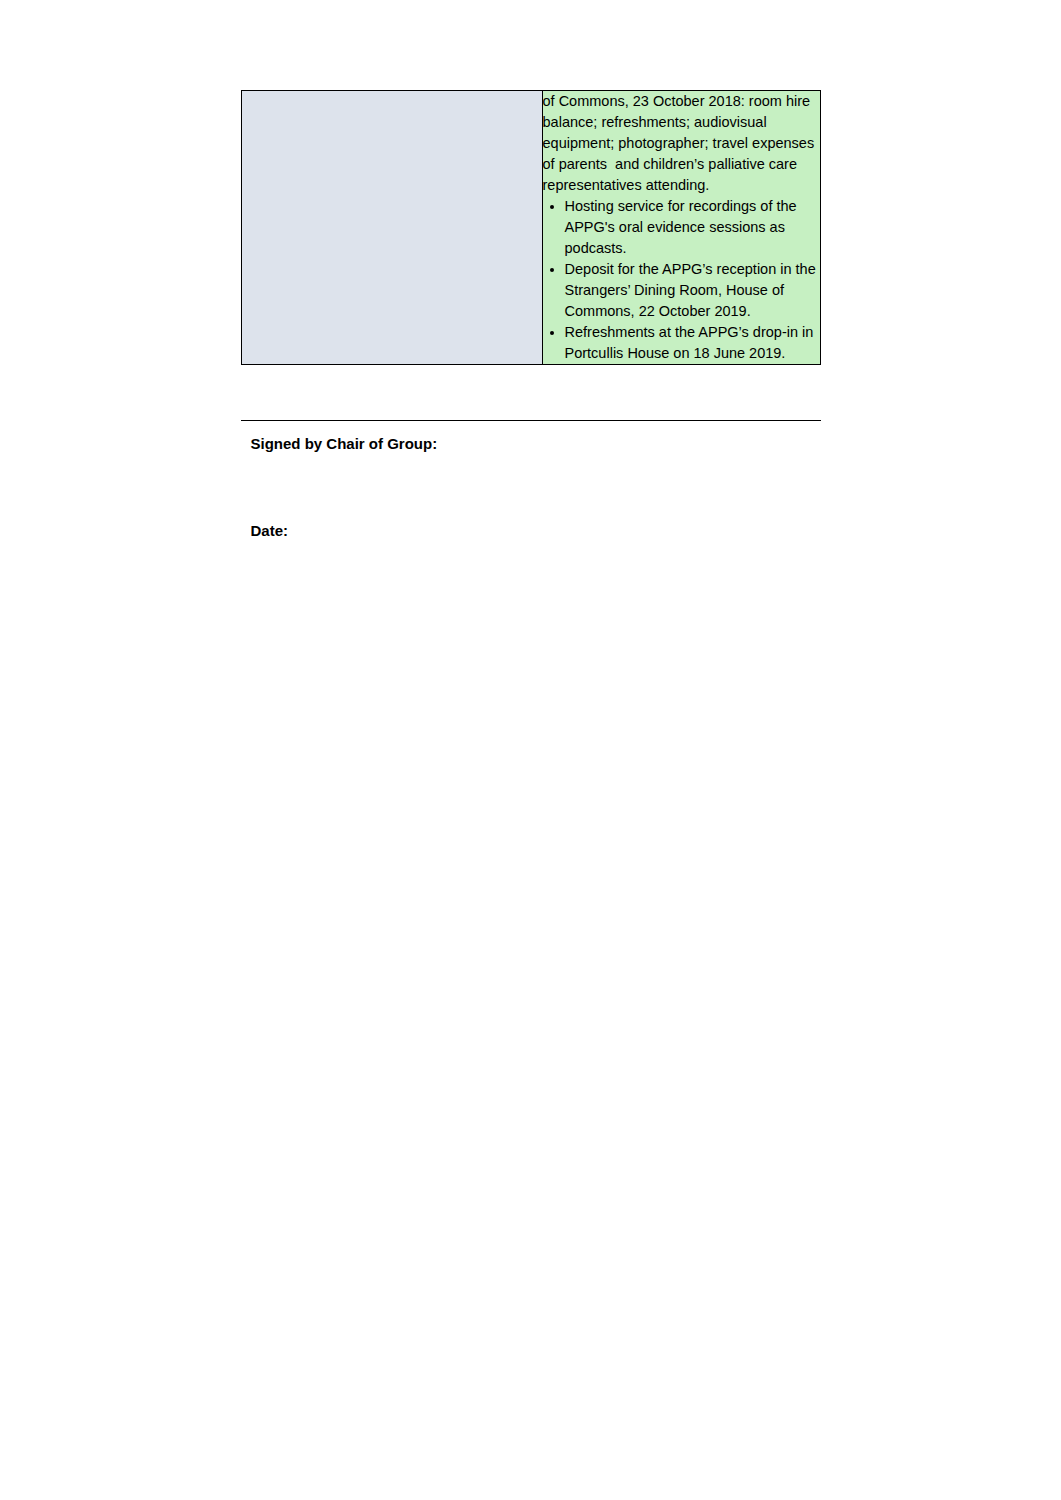| | of Commons, 23 October 2018: room hire balance; refreshments; audiovisual equipment; photographer; travel expenses of parents and children’s palliative care representatives attending. Hosting service for recordings of the APPG's oral evidence sessions as podcasts. Deposit for the APPG’s reception in the Strangers’ Dining Room, House of Commons, 22 October 2019. Refreshments at the APPG’s drop-in in Portcullis House on 18 June 2019. |
Signed by Chair of Group:
Date: